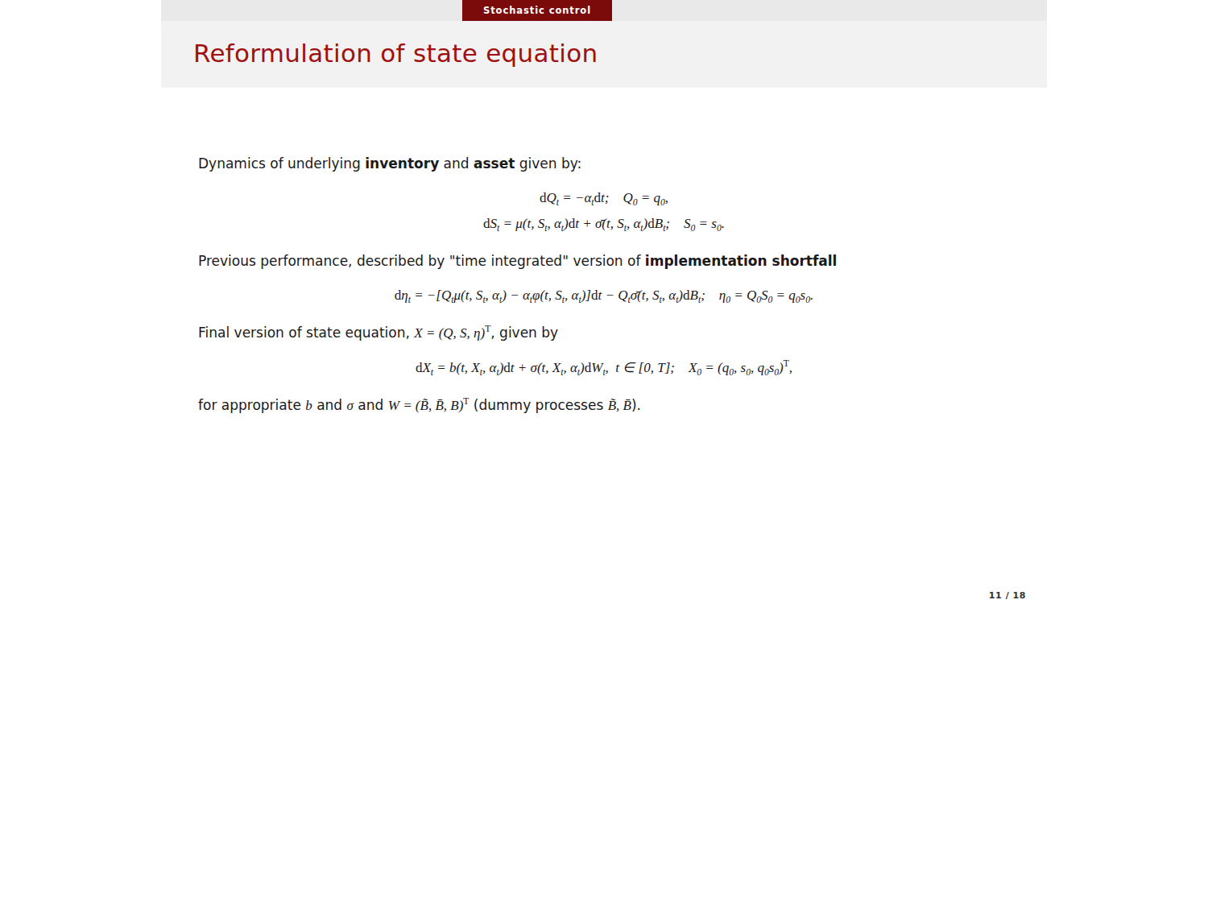Stochastic control
Reformulation of state equation
Dynamics of underlying inventory and asset given by:
d Qt = −αtdt; Q0 = q0, d St = μ(t, St, αt)dt + σ̄(t, St, αt)d Bt; S0 = s0.
Previous performance, described by "time integrated" version of implementation shortfall
dηt = −[Qtμ(t, St, αt) − αtφ(t, St, αt)]dt − Qtσ̄(t, St, αt)d Bt; η0 = Q0S0 = q0s0.
Final version of state equation, X = (Q, S, η)T, given by
d Xt = b(t, Xt, αt)dt + σ(t, Xt, αt)d Wt, t ∈ [0, T]; X0 = (q0, s0, q0s0)T,
for appropriate b and σ and W = (B̃, B̄, B)T (dummy processes B̃, B̄).
11 / 18